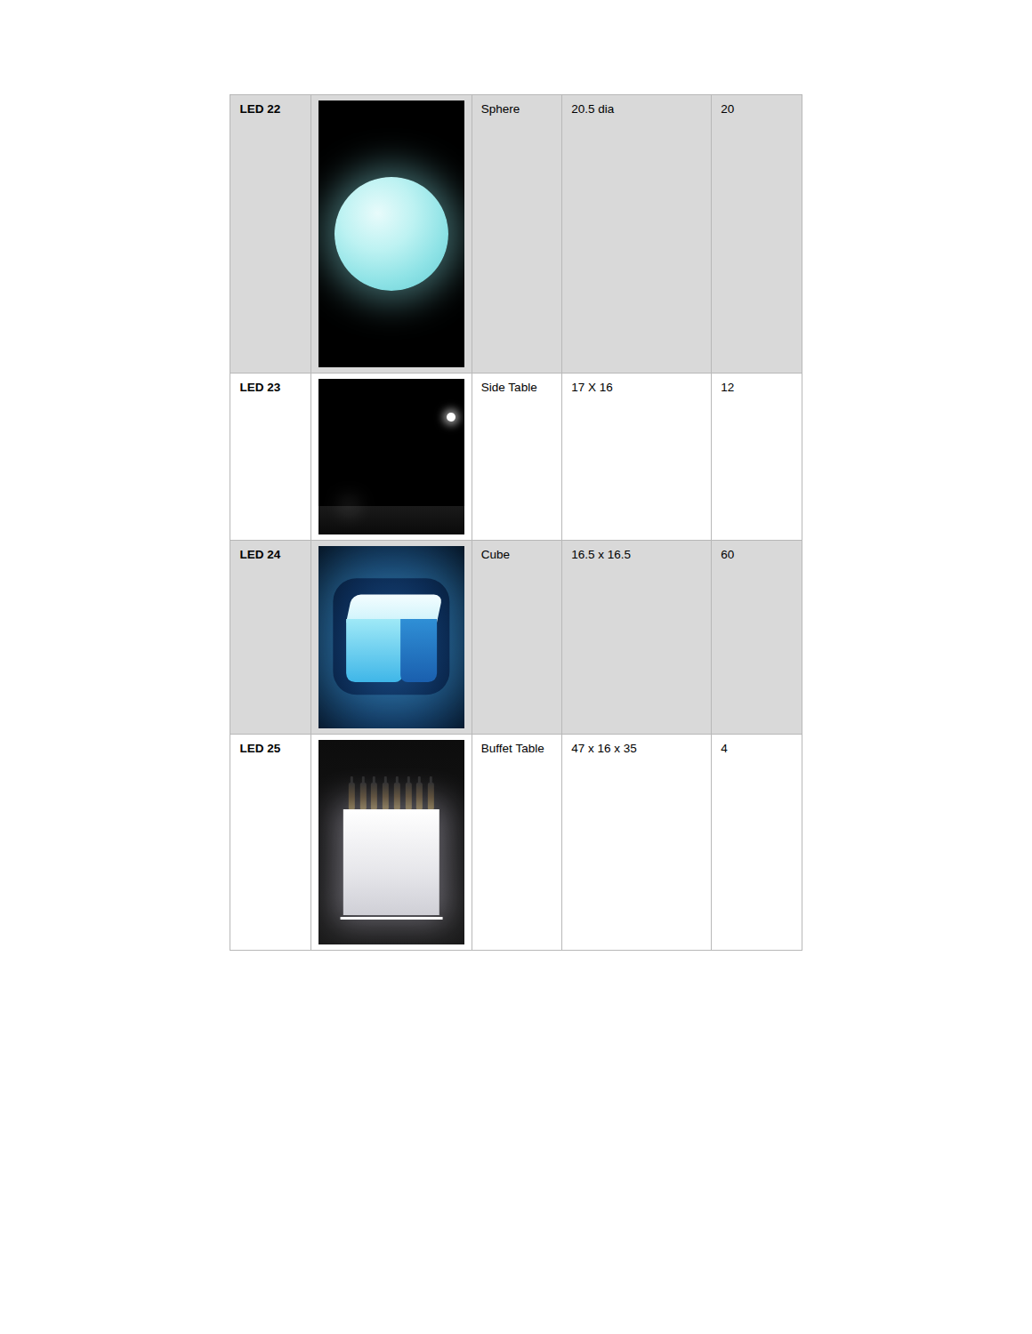| LED 22 | | Sphere | 20.5 dia | 20 |
| LED 23 | | Side Table | 17 X 16 | 12 |
| LED 24 | | Cube | 16.5 x 16.5 | 60 |
| LED 25 | | Buffet Table | 47 x 16 x 35 | 4 |